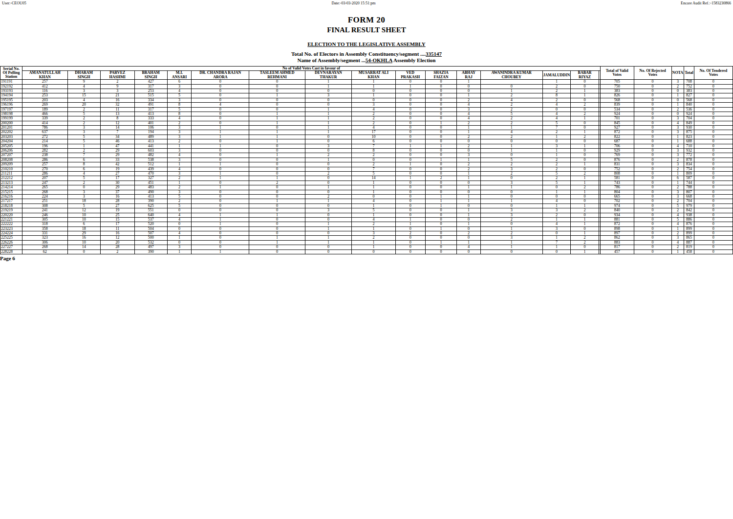User:-CEOU05 Date:-03-03-2020 15:51:pm Encore Audit Ref.:-1583230866
FORM 20
FINAL RESULT SHEET
ELECTION TO THE LEGISLATIVE ASSEMBLY
Total No. of Electors in Assembly Constituency/segment ....335147
Name of Assembly/segment ...54-OKHLA Assembly Election
| Serial No. Of Polling Station | No of Valid Votes Cast in favour of | Total of Valid Votes | No. Of Rejected Votes | NOTA | Total | No. Of Tendered Votes |
| --- | --- | --- | --- | --- | --- | --- |
| AMANATULLAH KHAN | DHARAM SINGH | PARVEZ HASHMI | BRAHAM SINGH | M.I. ANSARI | DR. CHANDRA RAJAN ARORA | TASLEEM AHMED REHMANI | DEVNARAYAN THAKUR | MUSARRAT ALI KHAN | VED PRAKASH | SHAZIA FAIZAN | ABHAY RAJ | AWANINDRA KUMAR CHOUBEY | JAMALUDDIN | BABAR RIYAZ | |
| 191191 | 257 | 9 | 2 | 427 | 6 | 0 | 0 | 1 | 1 | 0 | 0 | 1 | | 1 | 0 | | 705 | 0 | 3 | 708 | 0 |
| 192192 | 412 | 4 | 9 | 317 | 3 | 0 | 0 | 1 | 1 | 1 | 0 | 0 | 0 | 2 | 0 | | 750 | 0 | 2 | 752 | 0 |
| 193193 | 116 | 3 | 3 | 253 | 4 | 0 | 0 | 0 | 0 | 0 | 0 | 0 | 1 | 2 | 1 | | 383 | 0 | 0 | 383 | 0 |
| 194194 | 253 | 15 | 21 | 515 | 5 | 0 | 1 | 3 | 1 | 0 | 0 | 1 | 2 | 8 | 1 | | 826 | 0 | 1 | 827 | 0 |
| 195195 | 203 | 4 | 16 | 334 | 3 | 0 | 0 | 0 | 0 | 0 | 0 | 2 | 4 | 2 | 0 | | 568 | 0 | 0 | 568 | 0 |
| 196196 | 269 | 20 | 32 | 491 | 8 | 4 | 0 | 0 | 3 | 0 | 0 | 4 | 2 | 4 | 2 | | 839 | 0 | 1 | 840 | 0 |
| 197197 | 189 | 2 | 11 | 317 | 5 | 0 | 0 | 1 | 4 | 0 | 0 | 3 | 2 | 0 | 0 | | 534 | 0 | 2 | 536 | 0 |
| 198198 | 466 | 5 | 13 | 413 | 8 | 0 | 1 | 1 | 2 | 0 | 0 | 4 | 5 | 4 | 2 | | 924 | 0 | 0 | 924 | 0 |
| 199199 | 339 | 2 | 8 | 333 | 4 | 0 | 1 | 1 | 2 | 0 | 0 | 4 | 2 | 4 | 1 | | 701 | 0 | 3 | 704 | 0 |
| 200200 | 414 | 2 | 12 | 401 | 2 | 0 | 1 | 1 | 2 | 0 | 1 | 2 | 2 | 5 | 0 | | 845 | 0 | 4 | 849 | 0 |
| 201201 | 786 | 3 | 14 | 106 | 3 | 1 | 0 | 1 | 4 | 0 | 0 | 1 | 1 | 7 | 0 | | 927 | 0 | 3 | 930 | 0 |
| 202202 | 637 | 3 | 7 | 194 | 3 | 1 | 1 | 1 | 17 | 0 | 0 | 1 | 4 | 2 | 1 | | 872 | 0 | 3 | 875 | 0 |
| 203203 | 272 | 5 | 34 | 489 | 3 | 1 | 1 | 0 | 10 | 0 | 0 | 2 | 2 | 1 | 2 | | 822 | 0 | 1 | 823 | 0 |
| 204204 | 214 | 5 | 46 | 413 | 2 | 0 | 1 | 0 | 6 | 0 | 0 | 0 | 0 | 0 | 0 | | 687 | 0 | 1 | 688 | 0 |
| 205205 | 196 | 1 | 47 | 441 | 1 | 1 | 0 | 3 | 7 | 1 | 1 | 2 | 1 | 3 | 1 | | 706 | 0 | 4 | 710 | 0 |
| 206206 | 282 | 2 | 29 | 603 | 3 | 0 | 0 | 0 | 8 | 0 | 0 | 0 | 1 | 1 | 0 | | 929 | 0 | 3 | 932 | 0 |
| 207207 | 238 | 7 | 29 | 482 | 4 | 0 | 1 | 2 | 2 | 0 | 0 | 3 | 0 | 1 | 0 | | 769 | 0 | 3 | 772 | 0 |
| 208208 | 286 | 6 | 33 | 538 | 3 | 0 | 0 | 1 | 0 | 0 | 1 | 1 | 5 | 2 | 0 | | 876 | 0 | 2 | 878 | 0 |
| 209209 | 257 | 8 | 42 | 512 | 1 | 1 | 0 | 0 | 2 | 1 | 0 | 2 | 2 | 2 | 1 | | 831 | 0 | 3 | 834 | 0 |
| 210210 | 270 | 6 | 19 | 439 | 4 | 0 | 0 | 0 | 7 | 0 | 0 | 2 | 3 | 2 | 0 | | 752 | 0 | 2 | 754 | 0 |
| 211211 | 286 | 4 | 27 | 470 | 3 | 1 | 0 | 2 | 5 | 0 | 0 | 1 | 2 | 5 | 2 | | 808 | 0 | 1 | 809 | 0 |
| 212212 | 207 | 5 | 17 | 327 | 2 | 1 | 1 | 0 | 14 | 1 | 2 | 1 | 0 | 2 | 1 | | 581 | 0 | 6 | 587 | 0 |
| 213213 | 247 | 2 | 30 | 451 | 1 | 0 | 2 | 0 | 1 | 0 | 0 | 0 | 3 | 5 | 1 | | 743 | 0 | 1 | 744 | 0 |
| 214214 | 265 | 0 | 29 | 483 | 2 | 1 | 0 | 1 | 1 | 0 | 0 | 1 | 1 | 0 | 2 | | 786 | 0 | 2 | 788 | 0 |
| 215215 | 268 | 3 | 37 | 490 | 3 | 0 | 0 | 0 | 1 | 0 | 0 | 0 | 0 | 1 | 1 | | 804 | 0 | 3 | 807 | 0 |
| 216216 | 224 | 3 | 16 | 413 | 5 | 0 | 0 | 2 | 0 | 0 | 1 | 1 | 0 | 0 | 0 | | 665 | 0 | 3 | 668 | 0 |
| 217217 | 251 | 18 | 28 | 390 | 2 | 0 | 1 | 1 | 4 | 0 | 1 | 1 | 1 | 4 | 0 | | 702 | 0 | 2 | 704 | 0 |
| 218218 | 308 | 5 | 27 | 625 | 5 | 0 | 0 | 0 | 1 | 0 | 1 | 0 | 0 | 1 | 1 | | 974 | 0 | 5 | 979 | 0 |
| 219219 | 241 | 12 | 19 | 551 | 0 | 0 | 0 | 3 | 5 | 0 | 0 | 1 | 3 | 3 | 2 | | 840 | 0 | 2 | 842 | 0 |
| 220220 | 246 | 10 | 25 | 640 | 4 | 1 | 1 | 0 | 1 | 0 | 0 | 1 | 3 | 2 | 0 | | 934 | 0 | 4 | 938 | 0 |
| 221221 | 305 | 10 | 15 | 537 | 4 | 1 | 0 | 0 | 4 | 1 | 0 | 0 | 2 | 1 | 1 | | 881 | 0 | 5 | 886 | 0 |
| 222222 | 318 | 6 | 17 | 520 | 0 | 1 | 0 | 1 | 2 | 1 | 0 | 1 | 0 | 4 | 1 | | 872 | 0 | 4 | 876 | 0 |
| 223223 | 358 | 18 | 11 | 504 | 0 | 0 | 0 | 1 | 1 | 0 | 1 | 0 | 1 | 3 | 0 | | 898 | 0 | 1 | 899 | 0 |
| 224224 | 331 | 29 | 16 | 507 | 4 | 0 | 0 | 0 | 3 | 2 | 0 | 2 | 2 | 0 | 1 | | 897 | 0 | 2 | 899 | 0 |
| 225225 | 323 | 16 | 12 | 500 | 1 | 0 | 1 | 1 | 2 | 0 | 0 | 0 | 3 | 1 | 2 | | 862 | 0 | 3 | 865 | 0 |
| 226226 | 306 | 10 | 20 | 532 | 0 | 0 | 1 | 1 | 1 | 0 | 1 | 1 | 1 | 7 | 2 | | 883 | 0 | 4 | 887 | 0 |
| 227227 | 268 | 14 | 28 | 497 | 3 | 0 | 0 | 0 | 1 | 0 | 0 | 4 | 1 | 1 | 0 | | 817 | 0 | 2 | 819 | 0 |
| 228228 | 62 | 0 | 2 | 390 | 1 | 1 | 0 | 0 | 0 | 0 | 0 | 0 | 0 | 0 | 1 | | 457 | 0 | 1 | 458 | 0 |
Page 6